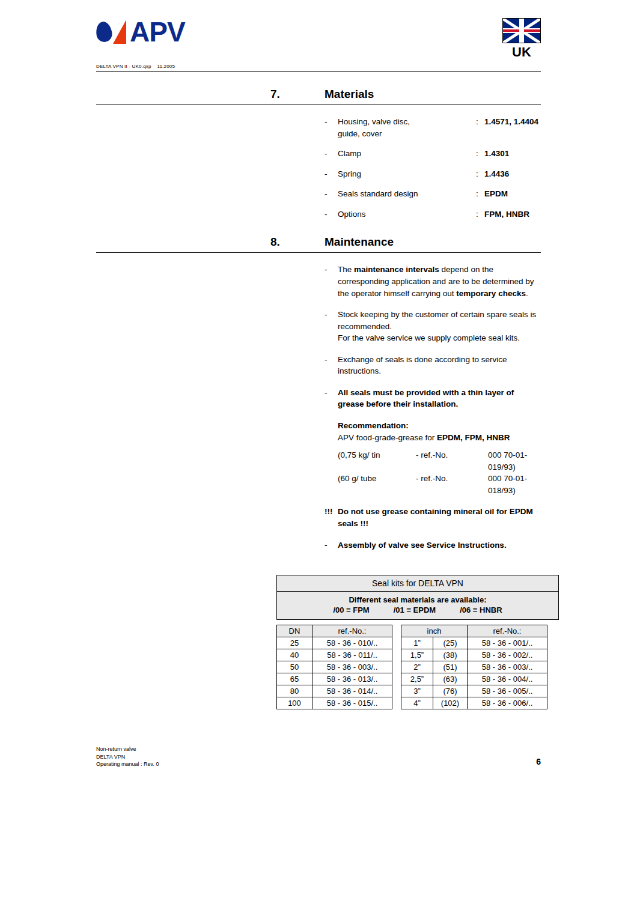APV
UK
DELTA VPN II - UK0.qxp 11.2005
7.
Materials
-
Housing, valve disc,
guide, cover
:
1.4571, 1.4404
-
Clamp
:
1.4301
-
Spring
:
1.4436
-
Seals standard design
:
EPDM
-
Options
:
FPM, HNBR
8.
Maintenance
-
The maintenance intervals depend on the corresponding application and are to be determined by the operator himself carrying out temporary checks.
-
Stock keeping by the customer of certain spare seals is recommended.
For the valve service we supply complete seal kits.
-
Exchange of seals is done according to service instructions.
-
All seals must be provided with a thin layer of grease before their installation.
Recommendation:
APV food-grade-grease for EPDM, FPM, HNBR
(0,75 kg/ tin
- ref.-No.
000 70-01-019/93)
(60 g/ tube
- ref.-No.
000 70-01-018/93)
!!!
Do not use grease containing mineral oil for EPDM seals !!!
-
Assembly of valve see Service Instructions.
Seal kits for DELTA VPN
Different seal materials are available:
/00 = FPM /01 = EPDM /06 = HNBR
| DN | ref.-No.: |
| --- | --- |
| 25 | 58 - 36 - 010/.. |
| 40 | 58 - 36 - 011/.. |
| 50 | 58 - 36 - 003/.. |
| 65 | 58 - 36 - 013/.. |
| 80 | 58 - 36 - 014/.. |
| 100 | 58 - 36 - 015/.. |
| inch | ref.-No.: |
| --- | --- |
| 1” | (25) | 58 - 36 - 001/.. |
| 1,5” | (38) | 58 - 36 - 002/.. |
| 2” | (51) | 58 - 36 - 003/.. |
| 2,5” | (63) | 58 - 36 - 004/.. |
| 3” | (76) | 58 - 36 - 005/.. |
| 4” | (102) | 58 - 36 - 006/.. |
Non-return valve
DELTA VPN
Operating manual : Rev. 0
6